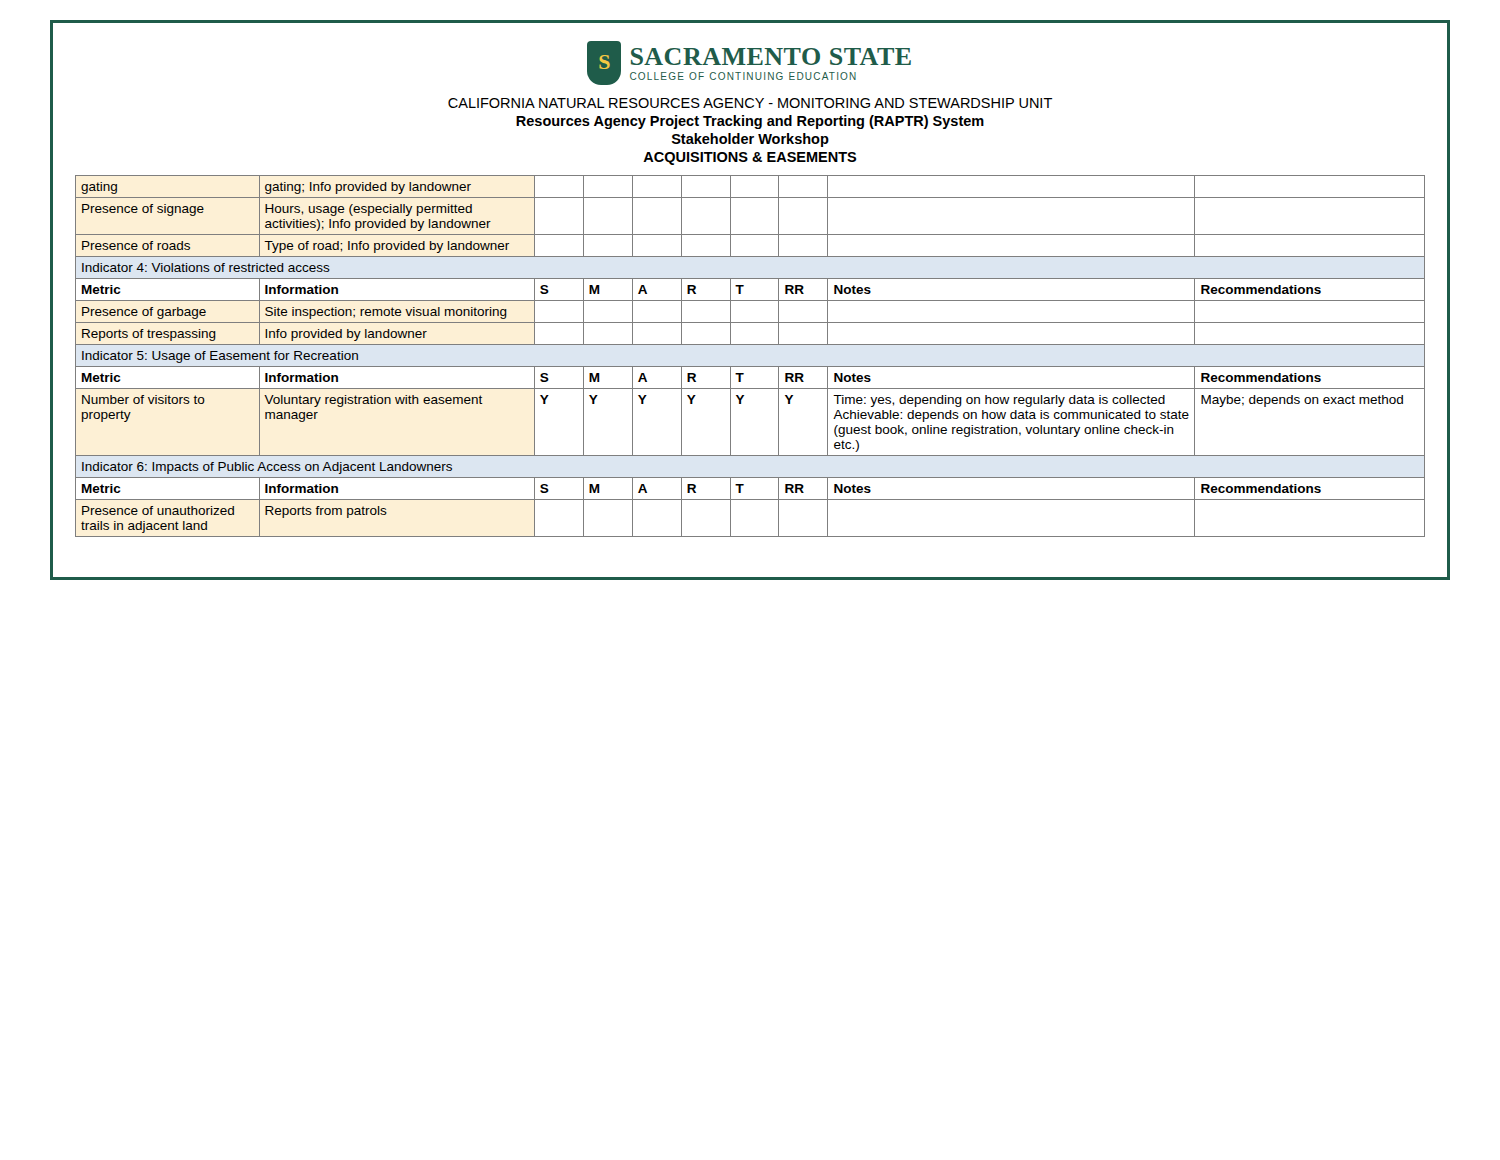SACRAMENTO STATE
COLLEGE OF CONTINUING EDUCATION
CALIFORNIA NATURAL RESOURCES AGENCY - MONITORING AND STEWARDSHIP UNIT
Resources Agency Project Tracking and Reporting (RAPTR) System
Stakeholder Workshop
ACQUISITIONS & EASEMENTS
| gating | gating; Info provided by landowner | | | | | | | | |
| Presence of signage | Hours, usage (especially permitted activities); Info provided by landowner | | | | | | | | |
| Presence of roads | Type of road; Info provided by landowner | | | | | | | | |
| Indicator 4: Violations of restricted access |
| Metric | Information | S | M | A | R | T | RR | Notes | Recommendations |
| Presence of garbage | Site inspection; remote visual monitoring | | | | | | | | |
| Reports of trespassing | Info provided by landowner | | | | | | | | |
| Indicator 5: Usage of Easement for Recreation |
| Metric | Information | S | M | A | R | T | RR | Notes | Recommendations |
| Number of visitors to property | Voluntary registration with easement manager | Y | Y | Y | Y | Y | Y | Time: yes, depending on how regularly data is collected Achievable: depends on how data is communicated to state (guest book, online registration, voluntary online check-in etc.) | Maybe; depends on exact method |
| Indicator 6: Impacts of Public Access on Adjacent Landowners |
| Metric | Information | S | M | A | R | T | RR | Notes | Recommendations |
| Presence of unauthorized trails in adjacent land | Reports from patrols | | | | | | | | |